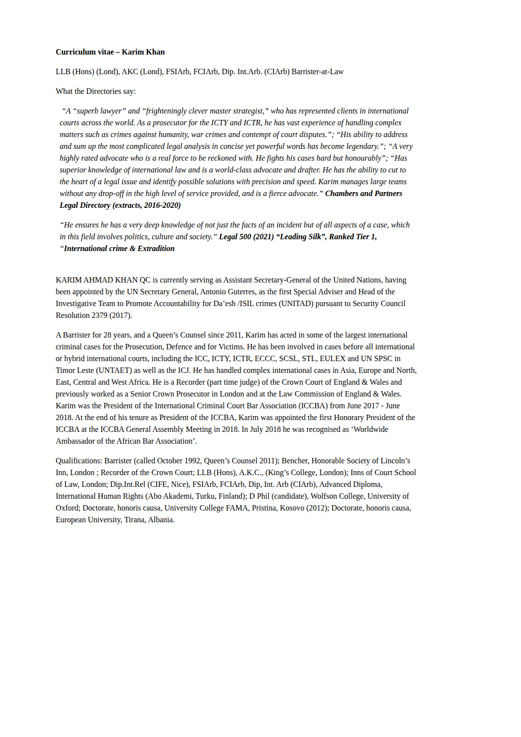Curriculum vitae – Karim Khan
LLB (Hons) (Lond), AKC (Lond), FSIArb, FCIArb, Dip. Int.Arb. (CIArb) Barrister-at-Law
What the Directories say:
“A “superb lawyer” and “frighteningly clever master strategist,” who has represented clients in international courts across the world. As a prosecutor for the ICTY and ICTR, he has vast experience of handling complex matters such as crimes against humanity, war crimes and contempt of court disputes.”; “His ability to address and sum up the most complicated legal analysis in concise yet powerful words has become legendary.”; “A very highly rated advocate who is a real force to be reckoned with. He fights his cases hard but honourably”; “Has superior knowledge of international law and is a world-class advocate and drafter. He has the ability to cut to the heart of a legal issue and identify possible solutions with precision and speed. Karim manages large teams without any drop-off in the high level of service provided, and is a fierce advocate.” Chambers and Partners Legal Directory (extracts, 2016-2020)
“He ensures he has a very deep knowledge of not just the facts of an incident but of all aspects of a case, which in this field involves politics, culture and society.” Legal 500 (2021) “Leading Silk”, Ranked Tier 1, “International crime & Extradition
KARIM AHMAD KHAN QC is currently serving as Assistant Secretary-General of the United Nations, having been appointed by the UN Secretary General, Antonio Guterres, as the first Special Adviser and Head of the Investigative Team to Promote Accountability for Da’esh /ISIL crimes (UNITAD) pursuant to Security Council Resolution 2379 (2017).
A Barrister for 28 years, and a Queen’s Counsel since 2011, Karim has acted in some of the largest international criminal cases for the Prosecution, Defence and for Victims. He has been involved in cases before all international or hybrid international courts, including the ICC, ICTY, ICTR, ECCC, SCSL, STL, EULEX and UN SPSC in Timor Leste (UNTAET) as well as the ICJ. He has handled complex international cases in Asia, Europe and North, East, Central and West Africa. He is a Recorder (part time judge) of the Crown Court of England & Wales and previously worked as a Senior Crown Prosecutor in London and at the Law Commission of England & Wales. Karim was the President of the International Criminal Court Bar Association (ICCBA) from June 2017 - June 2018. At the end of his tenure as President of the ICCBA, Karim was appointed the first Honorary President of the ICCBA at the ICCBA General Assembly Meeting in 2018. In July 2018 he was recognised as ‘Worldwide Ambassador of the African Bar Association’.
Qualifications: Barrister (called October 1992, Queen’s Counsel 2011); Bencher, Honorable Society of Lincoln’s Inn, London ; Recorder of the Crown Court; LLB (Hons), A.K.C., (King’s College, London); Inns of Court School of Law, London; Dip.Int.Rel (CIFE, Nice), FSIArb, FCIArb, Dip, Int. Arb (CIArb), Advanced Diploma, International Human Rights (Abo Akademi, Turku, Finland); D Phil (candidate), Wolfson College, University of Oxford; Doctorate, honoris causa, University College FAMA, Pristina, Kosovo (2012); Doctorate, honoris causa, European University, Tirana, Albania.